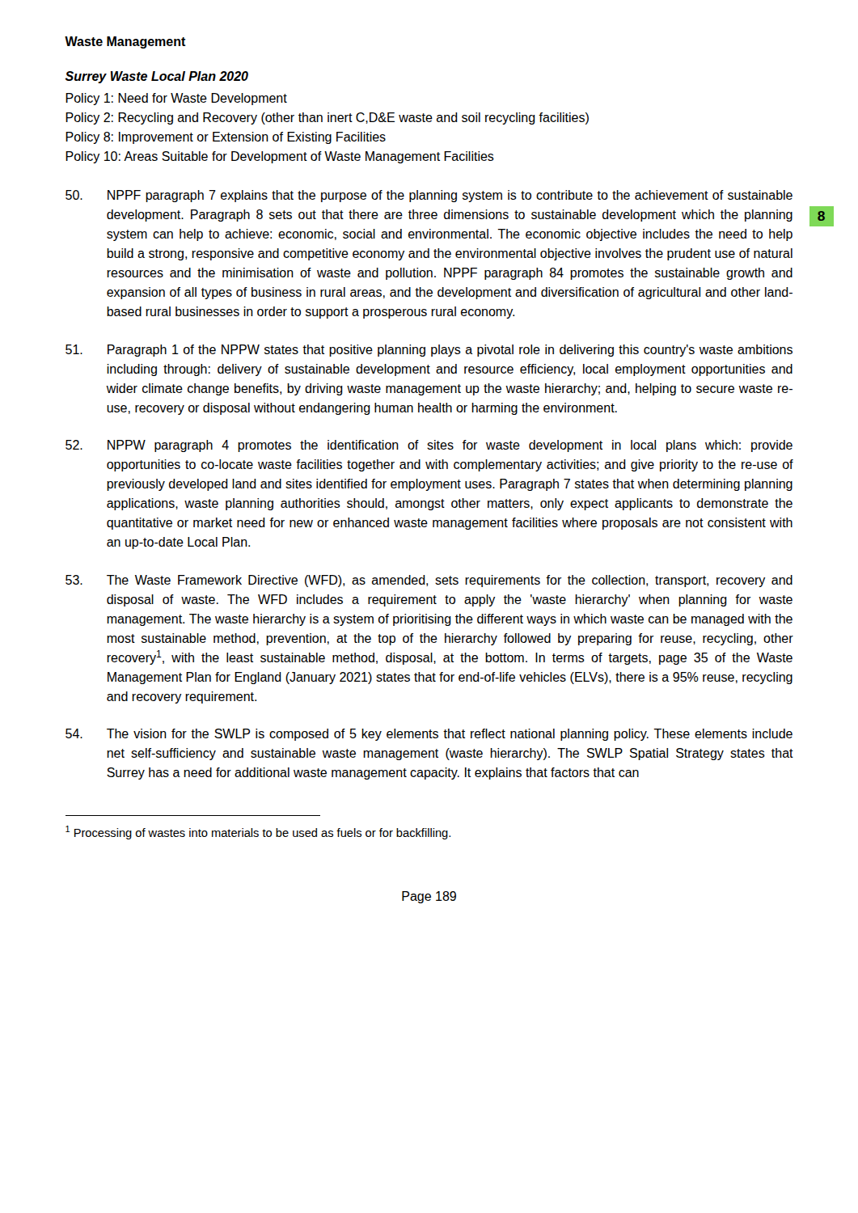8
Waste Management
Surrey Waste Local Plan 2020
Policy 1: Need for Waste Development
Policy 2: Recycling and Recovery (other than inert C,D&E waste and soil recycling facilities)
Policy 8: Improvement or Extension of Existing Facilities
Policy 10: Areas Suitable for Development of Waste Management Facilities
NPPF paragraph 7 explains that the purpose of the planning system is to contribute to the achievement of sustainable development. Paragraph 8 sets out that there are three dimensions to sustainable development which the planning system can help to achieve: economic, social and environmental. The economic objective includes the need to help build a strong, responsive and competitive economy and the environmental objective involves the prudent use of natural resources and the minimisation of waste and pollution. NPPF paragraph 84 promotes the sustainable growth and expansion of all types of business in rural areas, and the development and diversification of agricultural and other land-based rural businesses in order to support a prosperous rural economy.
Paragraph 1 of the NPPW states that positive planning plays a pivotal role in delivering this country's waste ambitions including through: delivery of sustainable development and resource efficiency, local employment opportunities and wider climate change benefits, by driving waste management up the waste hierarchy; and, helping to secure waste re-use, recovery or disposal without endangering human health or harming the environment.
NPPW paragraph 4 promotes the identification of sites for waste development in local plans which: provide opportunities to co-locate waste facilities together and with complementary activities; and give priority to the re-use of previously developed land and sites identified for employment uses. Paragraph 7 states that when determining planning applications, waste planning authorities should, amongst other matters, only expect applicants to demonstrate the quantitative or market need for new or enhanced waste management facilities where proposals are not consistent with an up-to-date Local Plan.
The Waste Framework Directive (WFD), as amended, sets requirements for the collection, transport, recovery and disposal of waste. The WFD includes a requirement to apply the 'waste hierarchy' when planning for waste management. The waste hierarchy is a system of prioritising the different ways in which waste can be managed with the most sustainable method, prevention, at the top of the hierarchy followed by preparing for reuse, recycling, other recovery1, with the least sustainable method, disposal, at the bottom. In terms of targets, page 35 of the Waste Management Plan for England (January 2021) states that for end-of-life vehicles (ELVs), there is a 95% reuse, recycling and recovery requirement.
The vision for the SWLP is composed of 5 key elements that reflect national planning policy. These elements include net self-sufficiency and sustainable waste management (waste hierarchy). The SWLP Spatial Strategy states that Surrey has a need for additional waste management capacity. It explains that factors that can
1 Processing of wastes into materials to be used as fuels or for backfilling.
Page 189